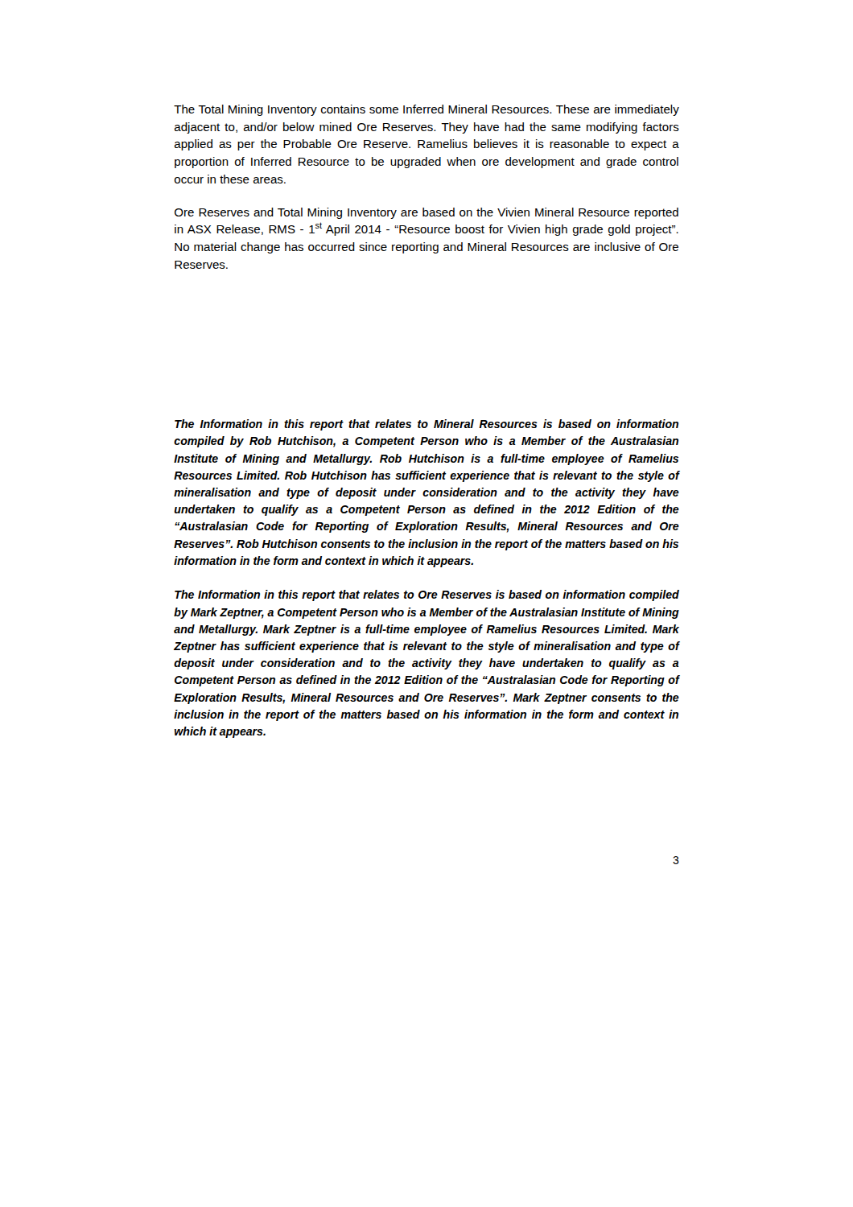The Total Mining Inventory contains some Inferred Mineral Resources. These are immediately adjacent to, and/or below mined Ore Reserves. They have had the same modifying factors applied as per the Probable Ore Reserve. Ramelius believes it is reasonable to expect a proportion of Inferred Resource to be upgraded when ore development and grade control occur in these areas.
Ore Reserves and Total Mining Inventory are based on the Vivien Mineral Resource reported in ASX Release, RMS - 1st April 2014 - “Resource boost for Vivien high grade gold project”. No material change has occurred since reporting and Mineral Resources are inclusive of Ore Reserves.
The Information in this report that relates to Mineral Resources is based on information compiled by Rob Hutchison, a Competent Person who is a Member of the Australasian Institute of Mining and Metallurgy. Rob Hutchison is a full-time employee of Ramelius Resources Limited. Rob Hutchison has sufficient experience that is relevant to the style of mineralisation and type of deposit under consideration and to the activity they have undertaken to qualify as a Competent Person as defined in the 2012 Edition of the “Australasian Code for Reporting of Exploration Results, Mineral Resources and Ore Reserves”. Rob Hutchison consents to the inclusion in the report of the matters based on his information in the form and context in which it appears.
The Information in this report that relates to Ore Reserves is based on information compiled by Mark Zeptner, a Competent Person who is a Member of the Australasian Institute of Mining and Metallurgy. Mark Zeptner is a full-time employee of Ramelius Resources Limited. Mark Zeptner has sufficient experience that is relevant to the style of mineralisation and type of deposit under consideration and to the activity they have undertaken to qualify as a Competent Person as defined in the 2012 Edition of the “Australasian Code for Reporting of Exploration Results, Mineral Resources and Ore Reserves”. Mark Zeptner consents to the inclusion in the report of the matters based on his information in the form and context in which it appears.
3